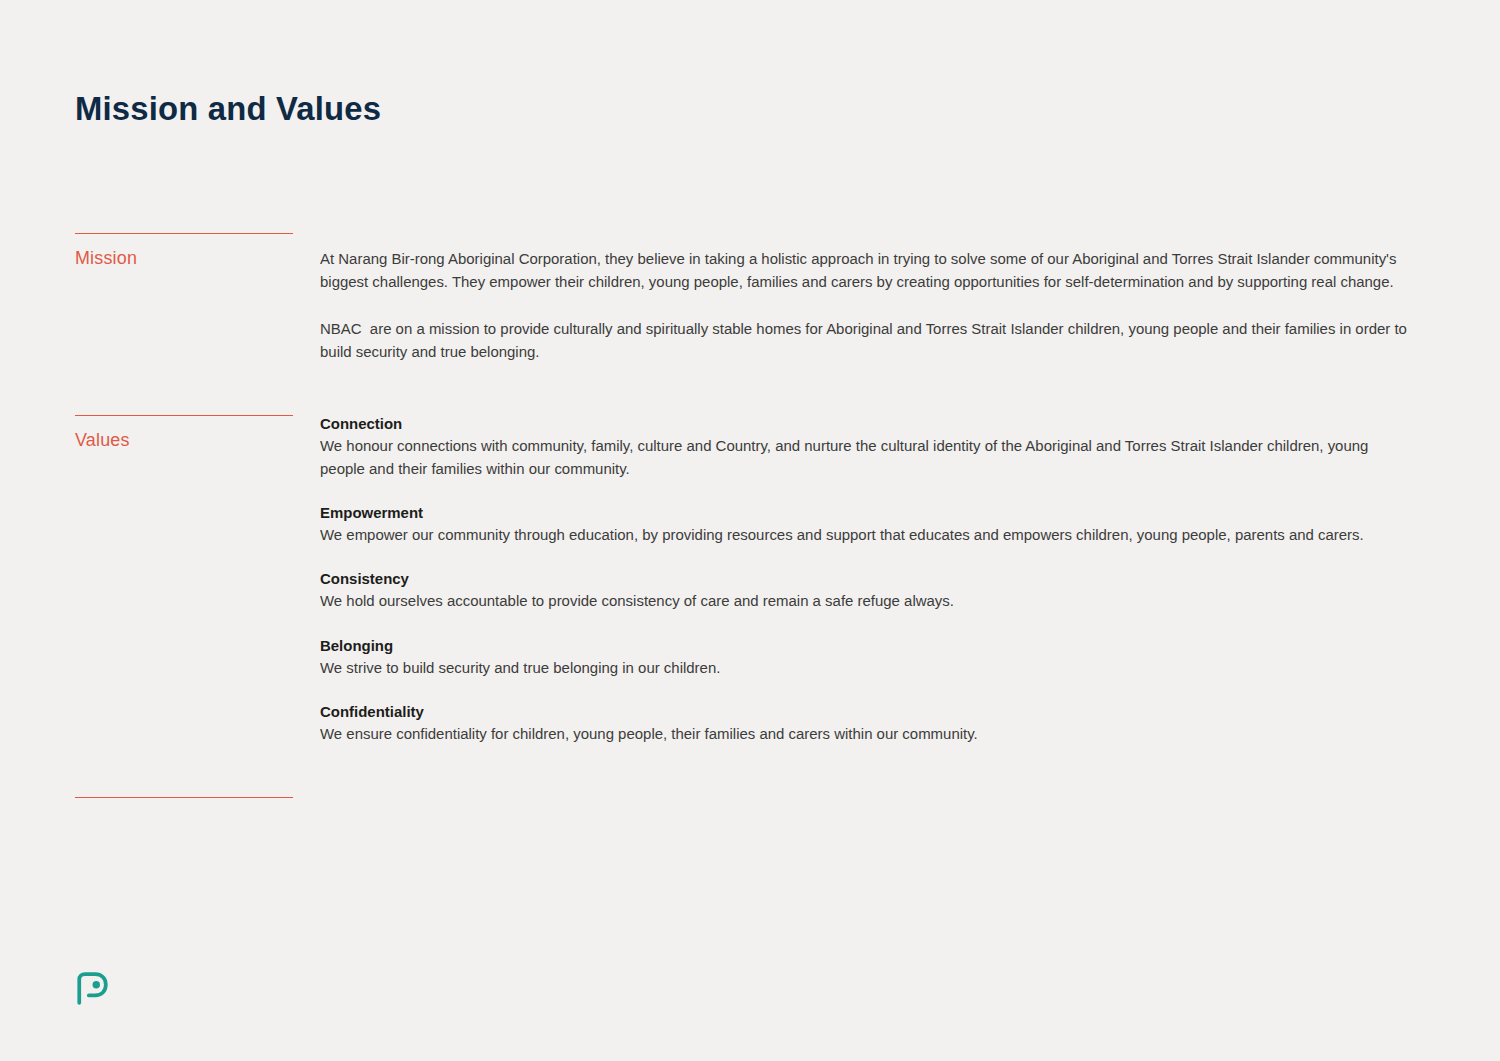Mission and Values
Mission
At Narang Bir-rong Aboriginal Corporation, they believe in taking a holistic approach in trying to solve some of our Aboriginal and Torres Strait Islander community's biggest challenges. They empower their children, young people, families and carers by creating opportunities for self-determination and by supporting real change.
NBAC are on a mission to provide culturally and spiritually stable homes for Aboriginal and Torres Strait Islander children, young people and their families in order to build security and true belonging.
Values
Connection
We honour connections with community, family, culture and Country, and nurture the cultural identity of the Aboriginal and Torres Strait Islander children, young people and their families within our community.
Empowerment
We empower our community through education, by providing resources and support that educates and empowers children, young people, parents and carers.
Consistency
We hold ourselves accountable to provide consistency of care and remain a safe refuge always.
Belonging
We strive to build security and true belonging in our children.
Confidentiality
We ensure confidentiality for children, young people, their families and carers within our community.